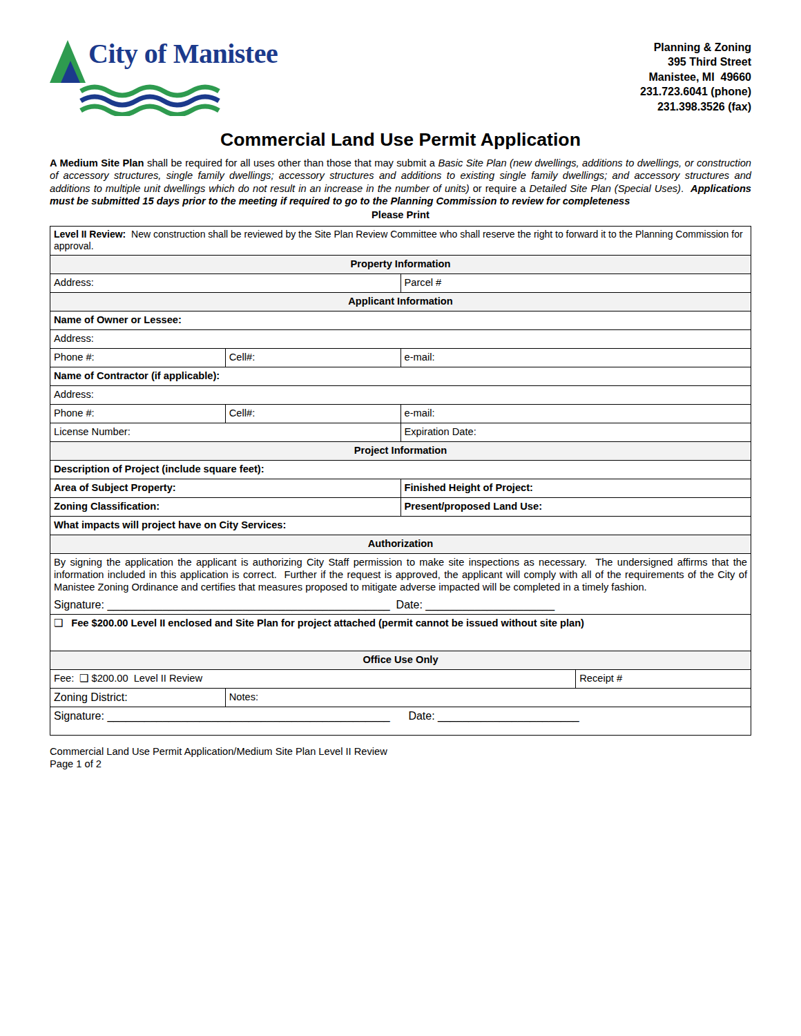City of Manistee
Planning & Zoning
395 Third Street
Manistee, MI 49660
231.723.6041 (phone)
231.398.3526 (fax)
Commercial Land Use Permit Application
A Medium Site Plan shall be required for all uses other than those that may submit a Basic Site Plan (new dwellings, additions to dwellings, or construction of accessory structures, single family dwellings; accessory structures and additions to existing single family dwellings; and accessory structures and additions to multiple unit dwellings which do not result in an increase in the number of units) or require a Detailed Site Plan (Special Uses). Applications must be submitted 15 days prior to the meeting if required to go to the Planning Commission to review for completeness
Please Print
| Level II Review: New construction shall be reviewed by the Site Plan Review Committee who shall reserve the right to forward it to the Planning Commission for approval. |
| Property Information |
| Address: | Parcel # |
| Applicant Information |
| Name of Owner or Lessee: |
| Address: |
| Phone #: | Cell#: | e-mail: |
| Name of Contractor (if applicable): |
| Address: |
| Phone #: | Cell#: | e-mail: |
| License Number: | Expiration Date: |
| Project Information |
| Description of Project (include square feet): |
| Area of Subject Property: | Finished Height of Project: |
| Zoning Classification: | Present/proposed Land Use: |
| What impacts will project have on City Services: |
| Authorization |
| By signing the application the applicant is authorizing City Staff permission to make site inspections as necessary. The undersigned affirms that the information included in this application is correct. Further if the request is approved, the applicant will comply with all of the requirements of the City of Manistee Zoning Ordinance and certifies that measures proposed to mitigate adverse impacted will be completed in a timely fashion. Signature: ______________________________________________ Date: _____________________ |
| ❑ Fee $200.00 Level II enclosed and Site Plan for project attached (permit cannot be issued without site plan) |
| Office Use Only |
| Fee: ❑ $200.00 Level II Review | Receipt # |
| Zoning District: | Notes: |
| Signature: ______________________________________________ Date: _______________________ |
Commercial Land Use Permit Application/Medium Site Plan Level II Review
Page 1 of 2